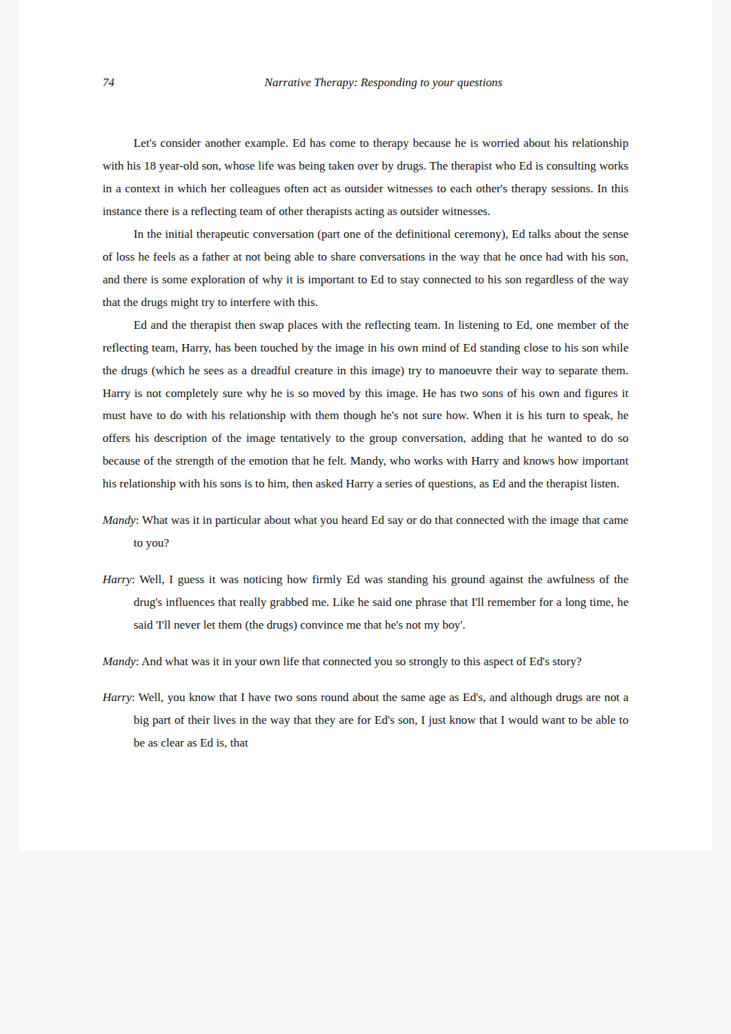74 Narrative Therapy: Responding to your questions
Let's consider another example. Ed has come to therapy because he is worried about his relationship with his 18 year-old son, whose life was being taken over by drugs. The therapist who Ed is consulting works in a context in which her colleagues often act as outsider witnesses to each other's therapy sessions. In this instance there is a reflecting team of other therapists acting as outsider witnesses.
In the initial therapeutic conversation (part one of the definitional ceremony), Ed talks about the sense of loss he feels as a father at not being able to share conversations in the way that he once had with his son, and there is some exploration of why it is important to Ed to stay connected to his son regardless of the way that the drugs might try to interfere with this.
Ed and the therapist then swap places with the reflecting team. In listening to Ed, one member of the reflecting team, Harry, has been touched by the image in his own mind of Ed standing close to his son while the drugs (which he sees as a dreadful creature in this image) try to manoeuvre their way to separate them. Harry is not completely sure why he is so moved by this image. He has two sons of his own and figures it must have to do with his relationship with them though he's not sure how. When it is his turn to speak, he offers his description of the image tentatively to the group conversation, adding that he wanted to do so because of the strength of the emotion that he felt. Mandy, who works with Harry and knows how important his relationship with his sons is to him, then asked Harry a series of questions, as Ed and the therapist listen.
Mandy: What was it in particular about what you heard Ed say or do that connected with the image that came to you?
Harry: Well, I guess it was noticing how firmly Ed was standing his ground against the awfulness of the drug's influences that really grabbed me. Like he said one phrase that I'll remember for a long time, he said 'I'll never let them (the drugs) convince me that he's not my boy'.
Mandy: And what was it in your own life that connected you so strongly to this aspect of Ed's story?
Harry: Well, you know that I have two sons round about the same age as Ed's, and although drugs are not a big part of their lives in the way that they are for Ed's son, I just know that I would want to be able to be as clear as Ed is, that